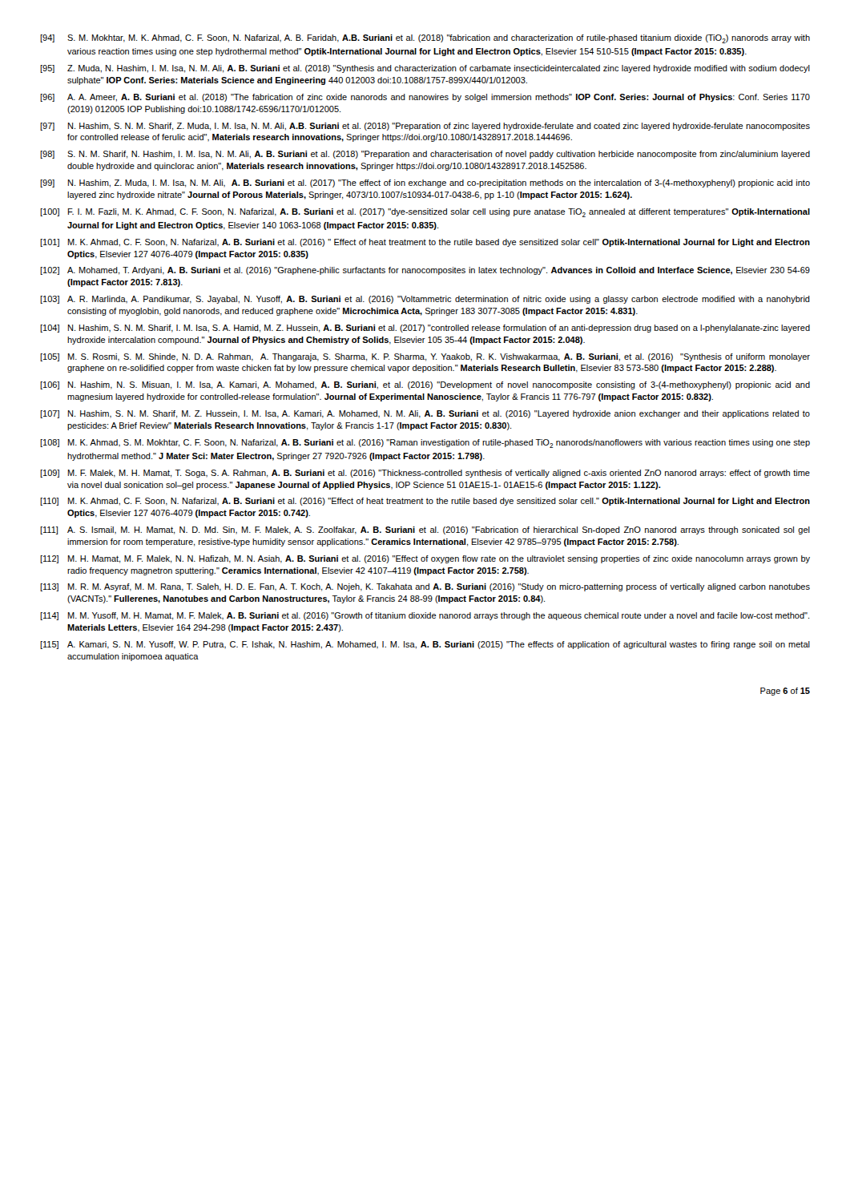[94] S. M. Mokhtar, M. K. Ahmad, C. F. Soon, N. Nafarizal, A. B. Faridah, A.B. Suriani et al. (2018) "fabrication and characterization of rutile-phased titanium dioxide (TiO2) nanorods array with various reaction times using one step hydrothermal method" Optik-International Journal for Light and Electron Optics, Elsevier 154 510-515 (Impact Factor 2015: 0.835).
[95] Z. Muda, N. Hashim, I. M. Isa, N. M. Ali, A. B. Suriani et al. (2018) "Synthesis and characterization of carbamate insecticideintercalated zinc layered hydroxide modified with sodium dodecyl sulphate" IOP Conf. Series: Materials Science and Engineering 440 012003 doi:10.1088/1757-899X/440/1/012003.
[96] A. A. Ameer, A. B. Suriani et al. (2018) "The fabrication of zinc oxide nanorods and nanowires by solgel immersion methods" IOP Conf. Series: Journal of Physics: Conf. Series 1170 (2019) 012005 IOP Publishing doi:10.1088/1742-6596/1170/1/012005.
[97] N. Hashim, S. N. M. Sharif, Z. Muda, I. M. Isa, N. M. Ali, A.B. Suriani et al. (2018) "Preparation of zinc layered hydroxide-ferulate and coated zinc layered hydroxide-ferulate nanocomposites for controlled release of ferulic acid", Materials research innovations, Springer https://doi.org/10.1080/14328917.2018.1444696.
[98] S. N. M. Sharif, N. Hashim, I. M. Isa, N. M. Ali, A. B. Suriani et al. (2018) "Preparation and characterisation of novel paddy cultivation herbicide nanocomposite from zinc/aluminium layered double hydroxide and quinclorac anion", Materials research innovations, Springer https://doi.org/10.1080/14328917.2018.1452586.
[99] N. Hashim, Z. Muda, I. M. Isa, N. M. Ali, A. B. Suriani et al. (2017) "The effect of ion exchange and co-precipitation methods on the intercalation of 3-(4-methoxyphenyl) propionic acid into layered zinc hydroxide nitrate" Journal of Porous Materials, Springer, 4073/10.1007/s10934-017-0438-6, pp 1-10 (Impact Factor 2015: 1.624).
[100] F. I. M. Fazli, M. K. Ahmad, C. F. Soon, N. Nafarizal, A. B. Suriani et al. (2017) "dye-sensitized solar cell using pure anatase TiO2 annealed at different temperatures" Optik-International Journal for Light and Electron Optics, Elsevier 140 1063-1068 (Impact Factor 2015: 0.835).
[101] M. K. Ahmad, C. F. Soon, N. Nafarizal, A. B. Suriani et al. (2016) " Effect of heat treatment to the rutile based dye sensitized solar cell" Optik-International Journal for Light and Electron Optics, Elsevier 127 4076-4079 (Impact Factor 2015: 0.835)
[102] A. Mohamed, T. Ardyani, A. B. Suriani et al. (2016) "Graphene-philic surfactants for nanocomposites in latex technology". Advances in Colloid and Interface Science, Elsevier 230 54-69 (Impact Factor 2015: 7.813).
[103] A. R. Marlinda, A. Pandikumar, S. Jayabal, N. Yusoff, A. B. Suriani et al. (2016) "Voltammetric determination of nitric oxide using a glassy carbon electrode modified with a nanohybrid consisting of myoglobin, gold nanorods, and reduced graphene oxide" Microchimica Acta, Springer 183 3077-3085 (Impact Factor 2015: 4.831).
[104] N. Hashim, S. N. M. Sharif, I. M. Isa, S. A. Hamid, M. Z. Hussein, A. B. Suriani et al. (2017) "controlled release formulation of an anti-depression drug based on a l-phenylalanate-zinc layered hydroxide intercalation compound." Journal of Physics and Chemistry of Solids, Elsevier 105 35-44 (Impact Factor 2015: 2.048).
[105] M. S. Rosmi, S. M. Shinde, N. D. A. Rahman, A. Thangaraja, S. Sharma, K. P. Sharma, Y. Yaakob, R. K. Vishwakarmaa, A. B. Suriani, et al. (2016) "Synthesis of uniform monolayer graphene on re-solidified copper from waste chicken fat by low pressure chemical vapor deposition." Materials Research Bulletin, Elsevier 83 573-580 (Impact Factor 2015: 2.288).
[106] N. Hashim, N. S. Misuan, I. M. Isa, A. Kamari, A. Mohamed, A. B. Suriani, et al. (2016) "Development of novel nanocomposite consisting of 3-(4-methoxyphenyl) propionic acid and magnesium layered hydroxide for controlled-release formulation". Journal of Experimental Nanoscience, Taylor & Francis 11 776-797 (Impact Factor 2015: 0.832).
[107] N. Hashim, S. N. M. Sharif, M. Z. Hussein, I. M. Isa, A. Kamari, A. Mohamed, N. M. Ali, A. B. Suriani et al. (2016) "Layered hydroxide anion exchanger and their applications related to pesticides: A Brief Review" Materials Research Innovations, Taylor & Francis 1-17 (Impact Factor 2015: 0.830).
[108] M. K. Ahmad, S. M. Mokhtar, C. F. Soon, N. Nafarizal, A. B. Suriani et al. (2016) "Raman investigation of rutile-phased TiO2 nanorods/nanoflowers with various reaction times using one step hydrothermal method." J Mater Sci: Mater Electron, Springer 27 7920-7926 (Impact Factor 2015: 1.798).
[109] M. F. Malek, M. H. Mamat, T. Soga, S. A. Rahman, A. B. Suriani et al. (2016) "Thickness-controlled synthesis of vertically aligned c-axis oriented ZnO nanorod arrays: effect of growth time via novel dual sonication sol–gel process." Japanese Journal of Applied Physics, IOP Science 51 01AE15-1- 01AE15-6 (Impact Factor 2015: 1.122).
[110] M. K. Ahmad, C. F. Soon, N. Nafarizal, A. B. Suriani et al. (2016) "Effect of heat treatment to the rutile based dye sensitized solar cell." Optik-International Journal for Light and Electron Optics, Elsevier 127 4076-4079 (Impact Factor 2015: 0.742).
[111] A. S. Ismail, M. H. Mamat, N. D. Md. Sin, M. F. Malek, A. S. Zoolfakar, A. B. Suriani et al. (2016) "Fabrication of hierarchical Sn-doped ZnO nanorod arrays through sonicated sol gel immersion for room temperature, resistive-type humidity sensor applications." Ceramics International, Elsevier 42 9785–9795 (Impact Factor 2015: 2.758).
[112] M. H. Mamat, M. F. Malek, N. N. Hafizah, M. N. Asiah, A. B. Suriani et al. (2016) "Effect of oxygen flow rate on the ultraviolet sensing properties of zinc oxide nanocolumn arrays grown by radio frequency magnetron sputtering." Ceramics International, Elsevier 42 4107–4119 (Impact Factor 2015: 2.758).
[113] M. R. M. Asyraf, M. M. Rana, T. Saleh, H. D. E. Fan, A. T. Koch, A. Nojeh, K. Takahata and A. B. Suriani (2016) "Study on micro-patterning process of vertically aligned carbon nanotubes (VACNTs)." Fullerenes, Nanotubes and Carbon Nanostructures, Taylor & Francis 24 88-99 (Impact Factor 2015: 0.84).
[114] M. M. Yusoff, M. H. Mamat, M. F. Malek, A. B. Suriani et al. (2016) "Growth of titanium dioxide nanorod arrays through the aqueous chemical route under a novel and facile low-cost method". Materials Letters, Elsevier 164 294-298 (Impact Factor 2015: 2.437).
[115] A. Kamari, S. N. M. Yusoff, W. P. Putra, C. F. Ishak, N. Hashim, A. Mohamed, I. M. Isa, A. B. Suriani (2015) "The effects of application of agricultural wastes to firing range soil on metal accumulation inipomoea aquatica
Page 6 of 15